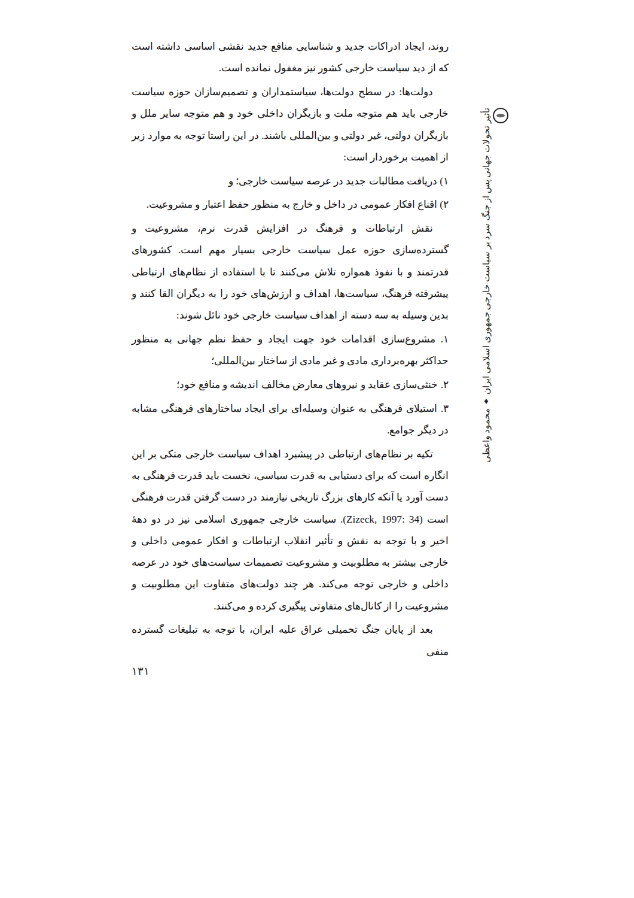تأثیر تحولات جهانی پس از جنگ سرد بر سیاست خارجی جمهوری اسلامی ایران ♦ محمود واعظی
روند، ایجاد ادراکات جدید و شناسایی منافع جدید نقشی اساسی داشته است که از دید سیاست خارجی کشور نیز مغفول نمانده است.
دولت‌ها: در سطح دولت‌ها، سیاستمداران و تصمیم‌سازان حوزه سیاست خارجی باید هم متوجه ملت و بازیگران داخلی خود و هم متوجه سایر ملل و بازیگران دولتی، غیر دولتی و بین‌المللی باشند. در این راستا توجه به موارد زیر از اهمیت برخوردار است:
۱) دریافت مطالبات جدید در عرصه سیاست خارجی؛ و
۲) اقناع افکار عمومی در داخل و خارج به منظور حفظ اعتبار و مشروعیت.
نقش ارتباطات و فرهنگ در افزایش قدرت نرم، مشروعیت و گسترده‌سازی حوزه عمل سیاست خارجی بسیار مهم است. کشورهای قدرتمند و با نفوذ همواره تلاش می‌کنند تا با استفاده از نظام‌های ارتباطی پیشرفته فرهنگ، سیاست‌ها، اهداف و ارزش‌های خود را به دیگران القا کنند و بدین وسیله به سه دسته از اهداف سیاست خارجی خود نائل شوند:
۱. مشروع‌سازی اقدامات خود جهت ایجاد و حفظ نظم جهانی به منظور حداکثر بهره‌برداری مادی و غیر مادی از ساختار بین‌المللی؛
۲. خنثی‌سازی عقاید و نیروهای معارض مخالف اندیشه و منافع خود؛
۳. استیلای فرهنگی به عنوان وسیله‌ای برای ایجاد ساختارهای فرهنگی مشابه در دیگر جوامع.
تکیه بر نظام‌های ارتباطی در پیشبرد اهداف سیاست خارجی متکی بر این انگاره است که برای دستیابی به قدرت سیاسی، نخست باید قدرت فرهنگی به دست آورد یا آنکه کارهای بزرگ تاریخی نیازمند در دست گرفتن قدرت فرهنگی است (Zizeck, 1997: 34). سیاست خارجی جمهوری اسلامی نیز در دو دههٔ اخیر و با توجه به نقش و تأثیر انقلاب ارتباطات و افکار عمومی داخلی و خارجی بیشتر به مطلوبیت و مشروعیت تصمیمات سیاست‌های خود در عرصه داخلی و خارجی توجه می‌کند. هر چند دولت‌های متفاوت این مطلوبیت و مشروعیت را از کانال‌های متفاوتی پیگیری کرده و می‌کنند.
بعد از پایان جنگ تحمیلی عراق علیه ایران، با توجه به تبلیغات گسترده منفی
۱۳۱